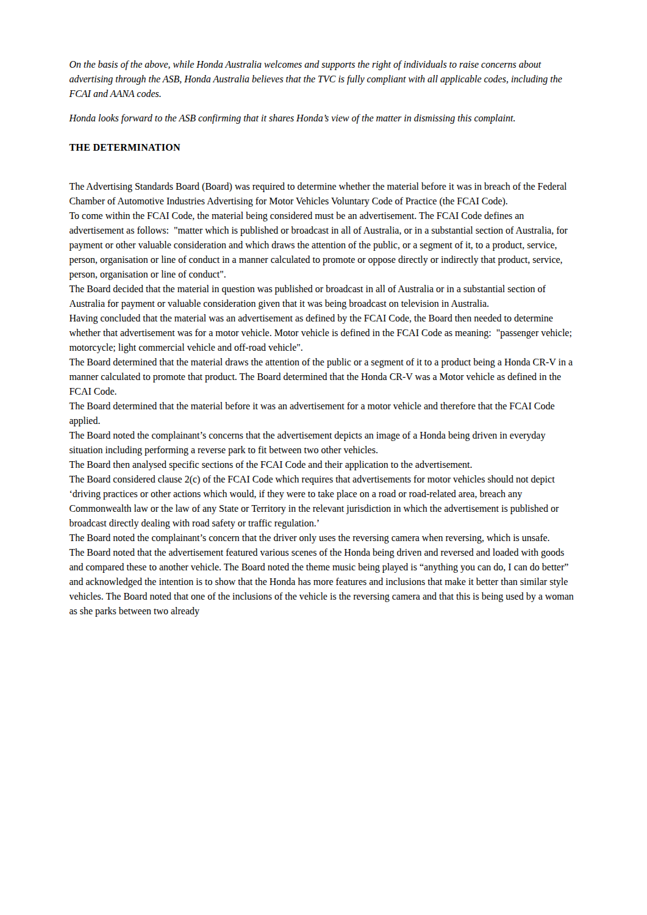On the basis of the above, while Honda Australia welcomes and supports the right of individuals to raise concerns about advertising through the ASB, Honda Australia believes that the TVC is fully compliant with all applicable codes, including the FCAI and AANA codes.
Honda looks forward to the ASB confirming that it shares Honda’s view of the matter in dismissing this complaint.
THE DETERMINATION
The Advertising Standards Board (Board) was required to determine whether the material before it was in breach of the Federal Chamber of Automotive Industries Advertising for Motor Vehicles Voluntary Code of Practice (the FCAI Code).
To come within the FCAI Code, the material being considered must be an advertisement. The FCAI Code defines an advertisement as follows: "matter which is published or broadcast in all of Australia, or in a substantial section of Australia, for payment or other valuable consideration and which draws the attention of the public, or a segment of it, to a product, service, person, organisation or line of conduct in a manner calculated to promote or oppose directly or indirectly that product, service, person, organisation or line of conduct".
The Board decided that the material in question was published or broadcast in all of Australia or in a substantial section of Australia for payment or valuable consideration given that it was being broadcast on television in Australia.
Having concluded that the material was an advertisement as defined by the FCAI Code, the Board then needed to determine whether that advertisement was for a motor vehicle. Motor vehicle is defined in the FCAI Code as meaning: "passenger vehicle; motorcycle; light commercial vehicle and off-road vehicle".
The Board determined that the material draws the attention of the public or a segment of it to a product being a Honda CR-V in a manner calculated to promote that product. The Board determined that the Honda CR-V was a Motor vehicle as defined in the FCAI Code.
The Board determined that the material before it was an advertisement for a motor vehicle and therefore that the FCAI Code applied.
The Board noted the complainant’s concerns that the advertisement depicts an image of a Honda being driven in everyday situation including performing a reverse park to fit between two other vehicles.
The Board then analysed specific sections of the FCAI Code and their application to the advertisement.
The Board considered clause 2(c) of the FCAI Code which requires that advertisements for motor vehicles should not depict ‘driving practices or other actions which would, if they were to take place on a road or road-related area, breach any Commonwealth law or the law of any State or Territory in the relevant jurisdiction in which the advertisement is published or broadcast directly dealing with road safety or traffic regulation.’
The Board noted the complainant’s concern that the driver only uses the reversing camera when reversing, which is unsafe.
The Board noted that the advertisement featured various scenes of the Honda being driven and reversed and loaded with goods and compared these to another vehicle. The Board noted the theme music being played is “anything you can do, I can do better” and acknowledged the intention is to show that the Honda has more features and inclusions that make it better than similar style vehicles. The Board noted that one of the inclusions of the vehicle is the reversing camera and that this is being used by a woman as she parks between two already